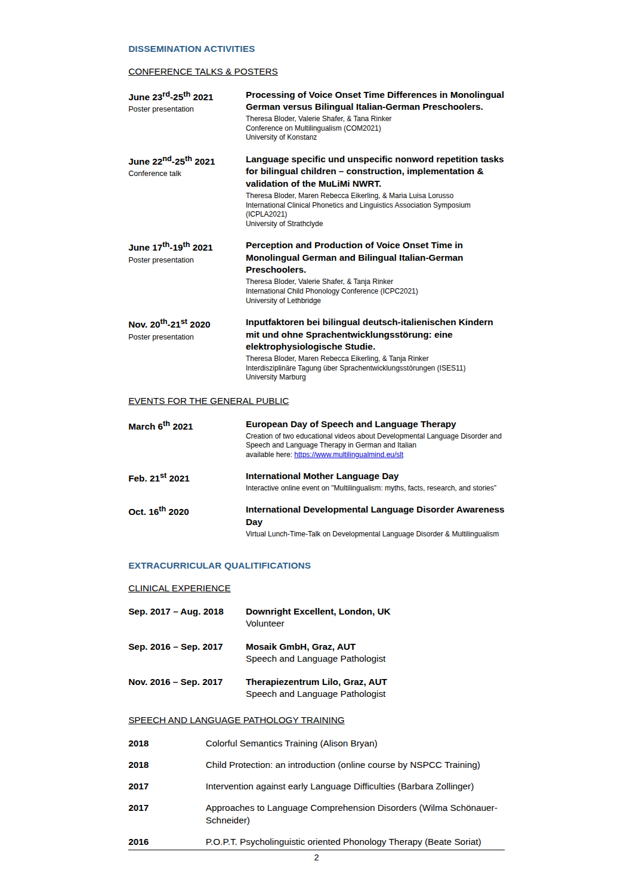DISSEMINATION ACTIVITIES
CONFERENCE TALKS & POSTERS
| June 23 rd -25 th 2021 Poster presentation | Processing of Voice Onset Time Differences in Monolingual German versus Bilingual Italian-German Preschoolers. Theresa Bloder, Valerie Shafer, & Tana Rinker Conference on Multilingualism (COM2021) University of Konstanz |
| June 22 nd -25 th 2021 Conference talk | Language specific und unspecific nonword repetition tasks for bilingual children – construction, implementation & validation of the MuLiMi NWRT. Theresa Bloder, Maren Rebecca Eikerling, & Maria Luisa Lorusso International Clinical Phonetics and Linguistics Association Symposium (ICPLA2021) University of Strathclyde |
| June 17 th -19 th 2021 Poster presentation | Perception and Production of Voice Onset Time in Monolingual German and Bilingual Italian-German Preschoolers. Theresa Bloder, Valerie Shafer, & Tanja Rinker International Child Phonology Conference (ICPC2021) University of Lethbridge |
| Nov. 20 th -21 st 2020 Poster presentation | Inputfaktoren bei bilingual deutsch-italienischen Kindern mit und ohne Sprachentwicklungsstörung: eine elektrophysiologische Studie. Theresa Bloder, Maren Rebecca Eikerling, & Tanja Rinker Interdisziplinäre Tagung über Sprachentwicklungsstörungen (ISES11) University Marburg |
EVENTS FOR THE GENERAL PUBLIC
| March 6 th 2021 | European Day of Speech and Language Therapy Creation of two educational videos about Developmental Language Disorder and Speech and Language Therapy in German and Italian available here: https://www.multilingualmind.eu/slt |
| Feb. 21 st 2021 | International Mother Language Day Interactive online event on "Multilingualism: myths, facts, research, and stories" |
| Oct. 16 th 2020 | International Developmental Language Disorder Awareness Day Virtual Lunch-Time-Talk on Developmental Language Disorder & Multilingualism |
EXTRACURRICULAR QUALITIFICATIONS
CLINICAL EXPERIENCE
| Sep. 2017 – Aug. 2018 | Downright Excellent, London, UK Volunteer |
| Sep. 2016 – Sep. 2017 | Mosaik GmbH, Graz, AUT Speech and Language Pathologist |
| Nov. 2016 – Sep. 2017 | Therapiezentrum Lilo, Graz, AUT Speech and Language Pathologist |
SPEECH AND LANGUAGE PATHOLOGY TRAINING
| 2018 | Colorful Semantics Training (Alison Bryan) |
| 2018 | Child Protection: an introduction (online course by NSPCC Training) |
| 2017 | Intervention against early Language Difficulties (Barbara Zollinger) |
| 2017 | Approaches to Language Comprehension Disorders (Wilma Schönauer-Schneider) |
| 2016 | P.O.P.T. Psycholinguistic oriented Phonology Therapy (Beate Soriat) |
2